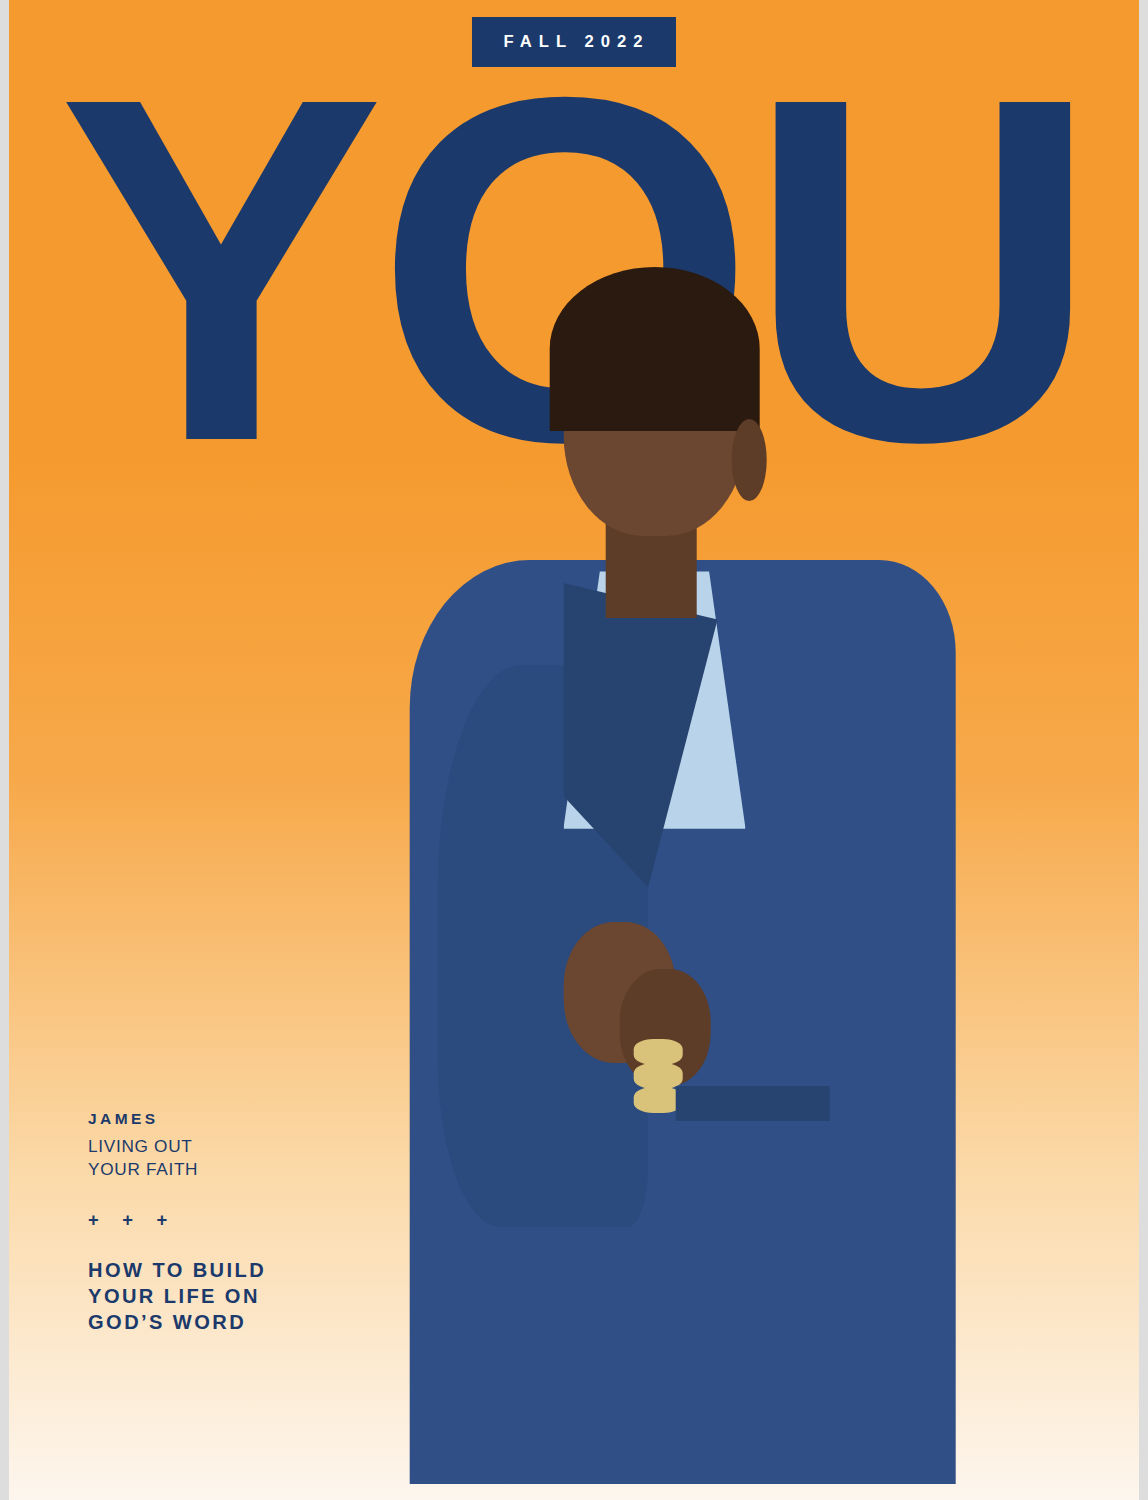FALL 2022
YOU
JAMES
Living out
your faith
+ + +
How to build
your life on
God’s Word